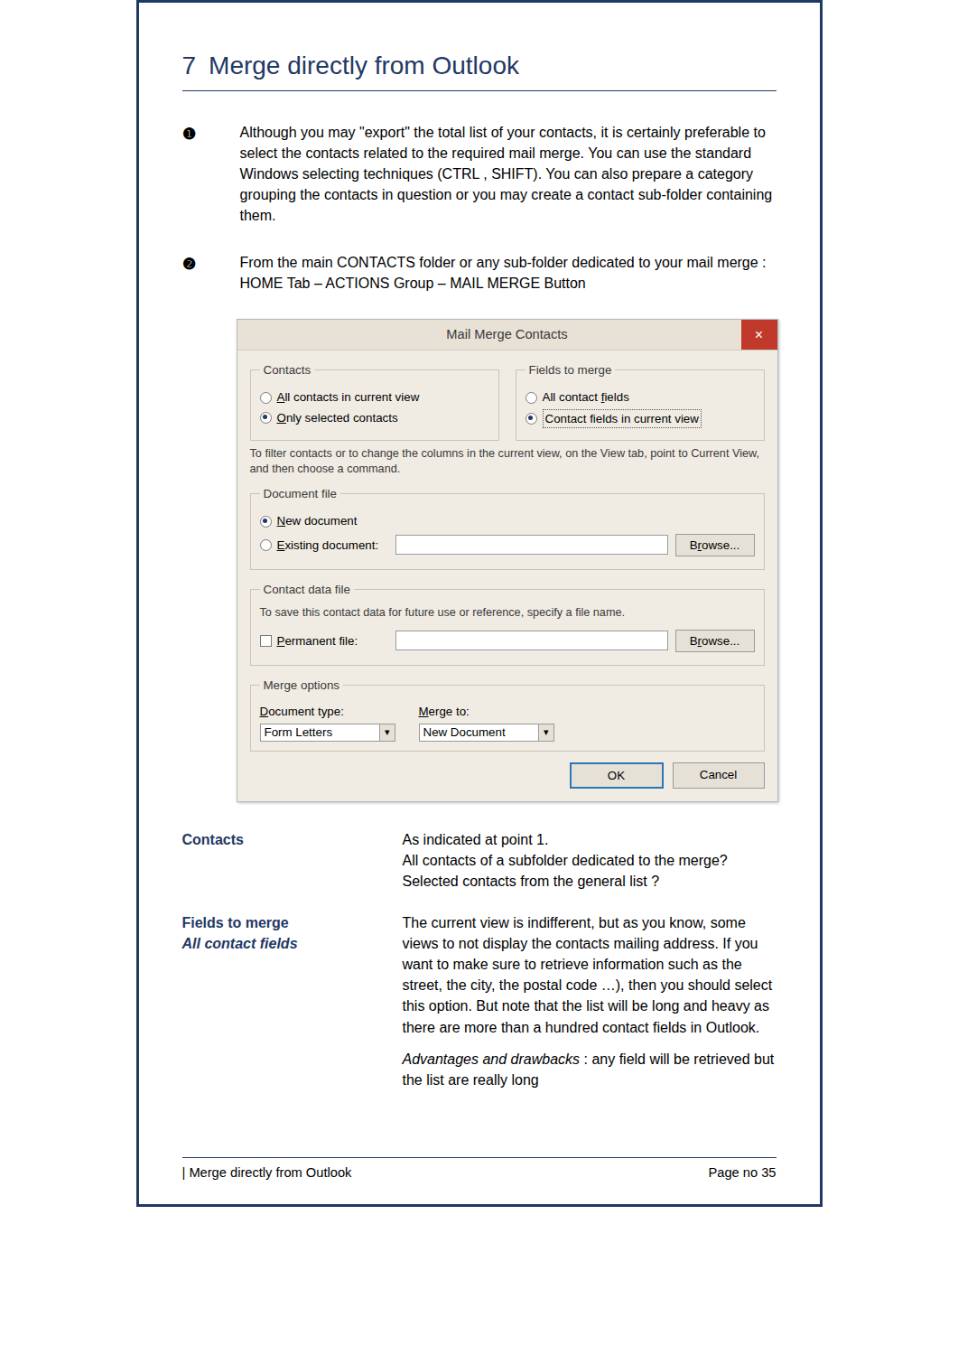7 Merge directly from Outlook
❶
Although you may "export" the total list of your contacts, it is certainly preferable to select the contacts related to the required mail merge. You can use the standard Windows selecting techniques (CTRL , SHIFT). You can also prepare a category grouping the contacts in question or you may create a contact sub-folder containing them.
❷
From the main CONTACTS folder or any sub-folder dedicated to your mail merge : HOME Tab – ACTIONS Group – MAIL MERGE Button
Mail Merge Contacts
×
Contacts
All contacts in current view
Only selected contacts
Fields to merge
All contact fields
Contact fields in current view
To filter contacts or to change the columns in the current view, on the View tab, point to Current View, and then choose a command.
Document file
New document
Existing document:
Browse...
Contact data file
To save this contact data for future use or reference, specify a file name.
Permanent file:
Browse...
Merge options
Document type:
Form Letters▾
Merge to:
New Document▾
OK
Cancel
| Contacts | As indicated at point 1. All contacts of a subfolder dedicated to the merge? Selected contacts from the general list ? |
| Fields to merge All contact fields | The current view is indifferent, but as you know, some views to not display the contacts mailing address. If you want to make sure to retrieve information such as the street, the city, the postal code …), then you should select this option. But note that the list will be long and heavy as there are more than a hundred contact fields in Outlook. Advantages and drawbacks : any field will be retrieved but the list are really long |
| Merge directly from Outlook
Page no 35